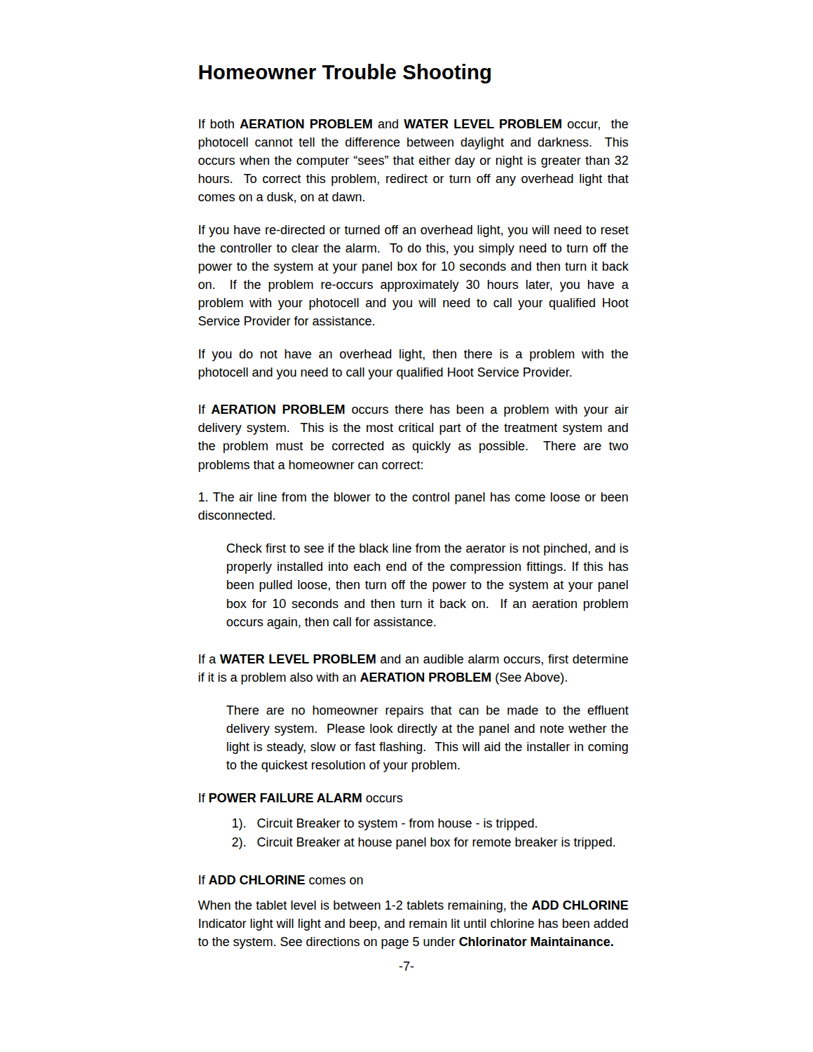Homeowner Trouble Shooting
If both AERATION PROBLEM and WATER LEVEL PROBLEM occur, the photocell cannot tell the difference between daylight and darkness. This occurs when the computer “sees” that either day or night is greater than 32 hours. To correct this problem, redirect or turn off any overhead light that comes on a dusk, on at dawn.
If you have re-directed or turned off an overhead light, you will need to reset the controller to clear the alarm. To do this, you simply need to turn off the power to the system at your panel box for 10 seconds and then turn it back on. If the problem re-occurs approximately 30 hours later, you have a problem with your photocell and you will need to call your qualified Hoot Service Provider for assistance.
If you do not have an overhead light, then there is a problem with the photocell and you need to call your qualified Hoot Service Provider.
If AERATION PROBLEM occurs there has been a problem with your air delivery system. This is the most critical part of the treatment system and the problem must be corrected as quickly as possible. There are two problems that a homeowner can correct:
1. The air line from the blower to the control panel has come loose or been disconnected.
Check first to see if the black line from the aerator is not pinched, and is properly installed into each end of the compression fittings. If this has been pulled loose, then turn off the power to the system at your panel box for 10 seconds and then turn it back on. If an aeration problem occurs again, then call for assistance.
If a WATER LEVEL PROBLEM and an audible alarm occurs, first determine if it is a problem also with an AERATION PROBLEM (See Above).
There are no homeowner repairs that can be made to the effluent delivery system. Please look directly at the panel and note wether the light is steady, slow or fast flashing. This will aid the installer in coming to the quickest resolution of your problem.
If POWER FAILURE ALARM occurs
1). Circuit Breaker to system - from house - is tripped.
2). Circuit Breaker at house panel box for remote breaker is tripped.
If ADD CHLORINE comes on
When the tablet level is between 1-2 tablets remaining, the ADD CHLORINE Indicator light will light and beep, and remain lit until chlorine has been added to the system. See directions on page 5 under Chlorinator Maintainance.
-7-